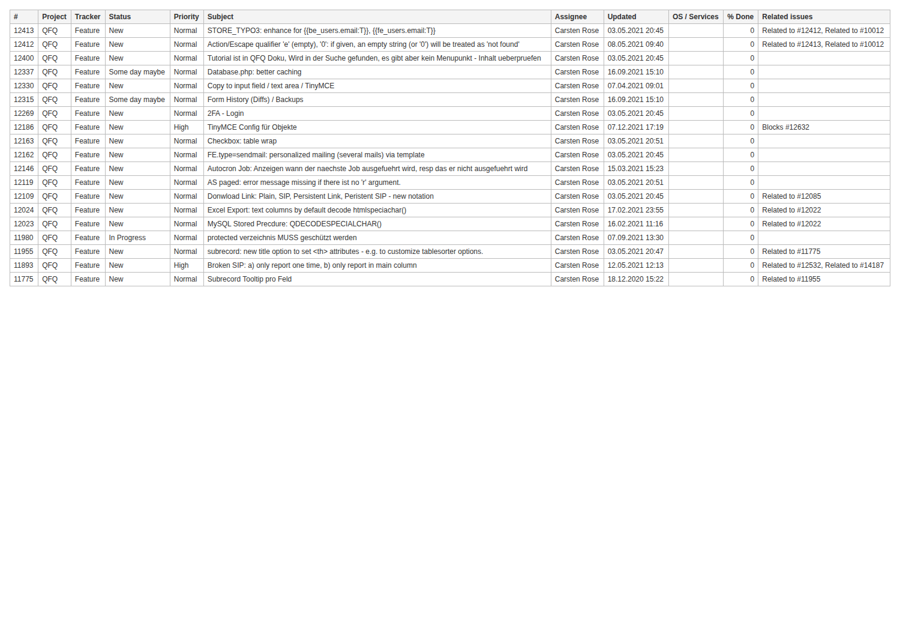| # | Project | Tracker | Status | Priority | Subject | Assignee | Updated | OS / Services | % Done | Related issues |
| --- | --- | --- | --- | --- | --- | --- | --- | --- | --- | --- |
| 12413 | QFQ | Feature | New | Normal | STORE_TYPO3: enhance for {{be_users.email:T}}, {{fe_users.email:T}} | Carsten Rose | 03.05.2021 20:45 | | 0 | Related to #12412, Related to #10012 |
| 12412 | QFQ | Feature | New | Normal | Action/Escape qualifier 'e' (empty), '0': if given, an empty string (or '0') will be treated as 'not found' | Carsten Rose | 08.05.2021 09:40 | | 0 | Related to #12413, Related to #10012 |
| 12400 | QFQ | Feature | New | Normal | Tutorial ist in QFQ Doku, Wird in der Suche gefunden, es gibt aber kein Menupunkt - Inhalt ueberpruefen | Carsten Rose | 03.05.2021 20:45 | | 0 | |
| 12337 | QFQ | Feature | Some day maybe | Normal | Database.php: better caching | Carsten Rose | 16.09.2021 15:10 | | 0 | |
| 12330 | QFQ | Feature | New | Normal | Copy to input field / text area / TinyMCE | Carsten Rose | 07.04.2021 09:01 | | 0 | |
| 12315 | QFQ | Feature | Some day maybe | Normal | Form History (Diffs) / Backups | Carsten Rose | 16.09.2021 15:10 | | 0 | |
| 12269 | QFQ | Feature | New | Normal | 2FA - Login | Carsten Rose | 03.05.2021 20:45 | | 0 | |
| 12186 | QFQ | Feature | New | High | TinyMCE Config für Objekte | Carsten Rose | 07.12.2021 17:19 | | 0 | Blocks #12632 |
| 12163 | QFQ | Feature | New | Normal | Checkbox: table wrap | Carsten Rose | 03.05.2021 20:51 | | 0 | |
| 12162 | QFQ | Feature | New | Normal | FE.type=sendmail: personalized mailing (several mails) via template | Carsten Rose | 03.05.2021 20:45 | | 0 | |
| 12146 | QFQ | Feature | New | Normal | Autocron Job: Anzeigen wann der naechste Job ausgefuehrt wird, resp das er nicht ausgefuehrt wird | Carsten Rose | 15.03.2021 15:23 | | 0 | |
| 12119 | QFQ | Feature | New | Normal | AS paged: error message missing if there ist no 'r' argument. | Carsten Rose | 03.05.2021 20:51 | | 0 | |
| 12109 | QFQ | Feature | New | Normal | Donwload Link: Plain, SIP, Persistent Link, Peristent SIP - new notation | Carsten Rose | 03.05.2021 20:45 | | 0 | Related to #12085 |
| 12024 | QFQ | Feature | New | Normal | Excel Export: text columns by default decode htmlspeciachar() | Carsten Rose | 17.02.2021 23:55 | | 0 | Related to #12022 |
| 12023 | QFQ | Feature | New | Normal | MySQL Stored Precdure: QDECODESPECIALCHAR() | Carsten Rose | 16.02.2021 11:16 | | 0 | Related to #12022 |
| 11980 | QFQ | Feature | In Progress | Normal | protected verzeichnis MUSS geschützt werden | Carsten Rose | 07.09.2021 13:30 | | 0 | |
| 11955 | QFQ | Feature | New | Normal | subrecord: new title option to set <th> attributes - e.g. to customize tablesorter options. | Carsten Rose | 03.05.2021 20:47 | | 0 | Related to #11775 |
| 11893 | QFQ | Feature | New | High | Broken SIP: a) only report one time, b) only report in main column | Carsten Rose | 12.05.2021 12:13 | | 0 | Related to #12532, Related to #14187 |
| 11775 | QFQ | Feature | New | Normal | Subrecord Tooltip pro Feld | Carsten Rose | 18.12.2020 15:22 | | 0 | Related to #11955 |